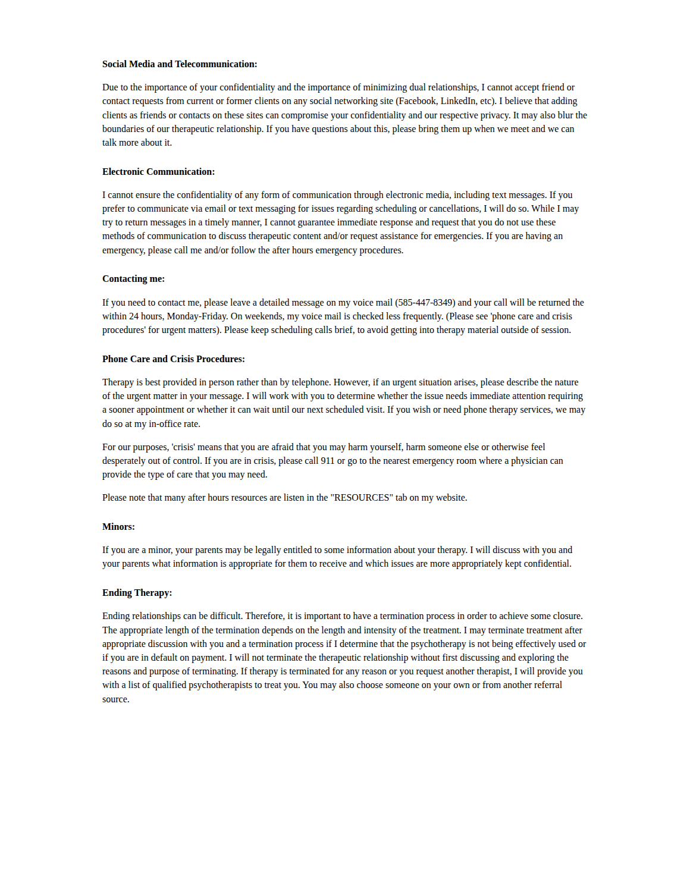Social Media and Telecommunication:
Due to the importance of your confidentiality and the importance of minimizing dual relationships, I cannot accept friend or contact requests from current or former clients on any social networking site (Facebook, LinkedIn, etc). I believe that adding clients as friends or contacts on these sites can compromise your confidentiality and our respective privacy. It may also blur the boundaries of our therapeutic relationship. If you have questions about this, please bring them up when we meet and we can talk more about it.
Electronic Communication:
I cannot ensure the confidentiality of any form of communication through electronic media, including text messages. If you prefer to communicate via email or text messaging for issues regarding scheduling or cancellations, I will do so. While I may try to return messages in a timely manner, I cannot guarantee immediate response and request that you do not use these methods of communication to discuss therapeutic content and/or request assistance for emergencies. If you are having an emergency, please call me and/or follow the after hours emergency procedures.
Contacting me:
If you need to contact me, please leave a detailed message on my voice mail (585-447-8349) and your call will be returned the within 24 hours, Monday-Friday. On weekends, my voice mail is checked less frequently. (Please see 'phone care and crisis procedures' for urgent matters). Please keep scheduling calls brief, to avoid getting into therapy material outside of session.
Phone Care and Crisis Procedures:
Therapy is best provided in person rather than by telephone. However, if an urgent situation arises, please describe the nature of the urgent matter in your message. I will work with you to determine whether the issue needs immediate attention requiring a sooner appointment or whether it can wait until our next scheduled visit. If you wish or need phone therapy services, we may do so at my in-office rate.
For our purposes, 'crisis' means that you are afraid that you may harm yourself, harm someone else or otherwise feel desperately out of control. If you are in crisis, please call 911 or go to the nearest emergency room where a physician can provide the type of care that you may need.
Please note that many after hours resources are listen in the "RESOURCES" tab on my website.
Minors:
If you are a minor, your parents may be legally entitled to some information about your therapy. I will discuss with you and your parents what information is appropriate for them to receive and which issues are more appropriately kept confidential.
Ending Therapy:
Ending relationships can be difficult. Therefore, it is important to have a termination process in order to achieve some closure. The appropriate length of the termination depends on the length and intensity of the treatment. I may terminate treatment after appropriate discussion with you and a termination process if I determine that the psychotherapy is not being effectively used or if you are in default on payment. I will not terminate the therapeutic relationship without first discussing and exploring the reasons and purpose of terminating. If therapy is terminated for any reason or you request another therapist, I will provide you with a list of qualified psychotherapists to treat you. You may also choose someone on your own or from another referral source.